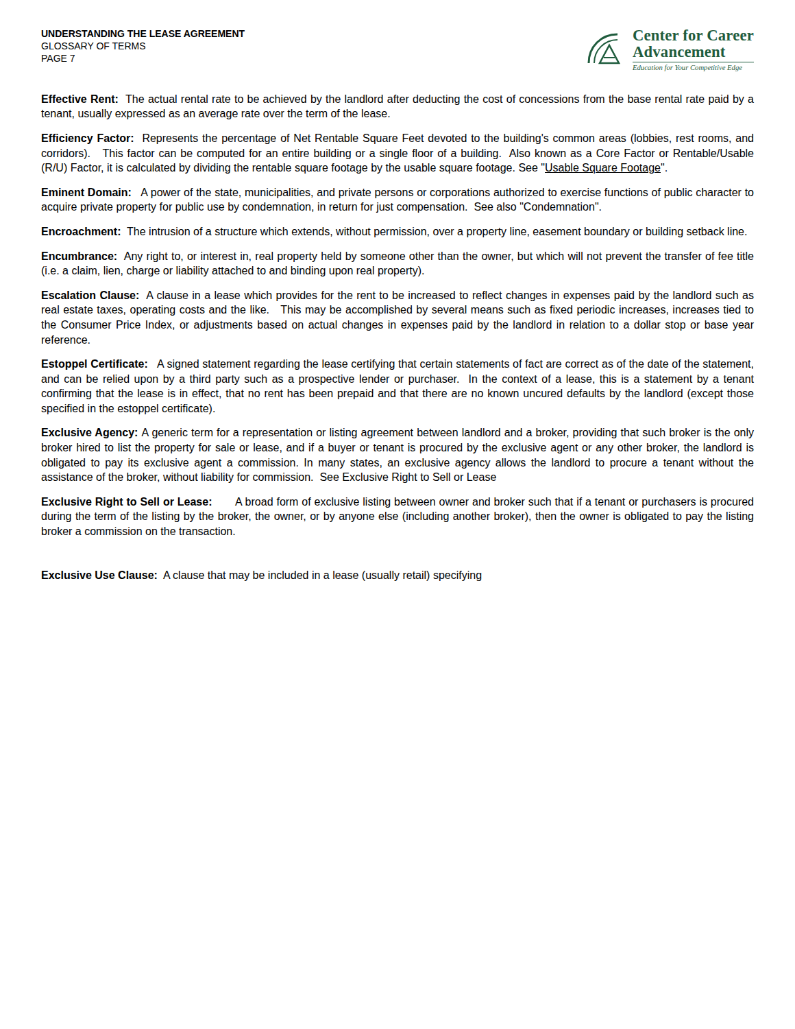UNDERSTANDING THE LEASE AGREEMENT
GLOSSARY OF TERMS
PAGE 7
Center for Career
Advancement
Education for Your Competitive Edge
Effective Rent: The actual rental rate to be achieved by the landlord after deducting the cost of concessions from the base rental rate paid by a tenant, usually expressed as an average rate over the term of the lease.
Efficiency Factor: Represents the percentage of Net Rentable Square Feet devoted to the building's common areas (lobbies, rest rooms, and corridors). This factor can be computed for an entire building or a single floor of a building. Also known as a Core Factor or Rentable/Usable (R/U) Factor, it is calculated by dividing the rentable square footage by the usable square footage. See "Usable Square Footage".
Eminent Domain: A power of the state, municipalities, and private persons or corporations authorized to exercise functions of public character to acquire private property for public use by condemnation, in return for just compensation. See also "Condemnation".
Encroachment: The intrusion of a structure which extends, without permission, over a property line, easement boundary or building setback line.
Encumbrance: Any right to, or interest in, real property held by someone other than the owner, but which will not prevent the transfer of fee title (i.e. a claim, lien, charge or liability attached to and binding upon real property).
Escalation Clause: A clause in a lease which provides for the rent to be increased to reflect changes in expenses paid by the landlord such as real estate taxes, operating costs and the like. This may be accomplished by several means such as fixed periodic increases, increases tied to the Consumer Price Index, or adjustments based on actual changes in expenses paid by the landlord in relation to a dollar stop or base year reference.
Estoppel Certificate: A signed statement regarding the lease certifying that certain statements of fact are correct as of the date of the statement, and can be relied upon by a third party such as a prospective lender or purchaser. In the context of a lease, this is a statement by a tenant confirming that the lease is in effect, that no rent has been prepaid and that there are no known uncured defaults by the landlord (except those specified in the estoppel certificate).
Exclusive Agency: A generic term for a representation or listing agreement between landlord and a broker, providing that such broker is the only broker hired to list the property for sale or lease, and if a buyer or tenant is procured by the exclusive agent or any other broker, the landlord is obligated to pay its exclusive agent a commission. In many states, an exclusive agency allows the landlord to procure a tenant without the assistance of the broker, without liability for commission. See Exclusive Right to Sell or Lease
Exclusive Right to Sell or Lease: A broad form of exclusive listing between owner and broker such that if a tenant or purchasers is procured during the term of the listing by the broker, the owner, or by anyone else (including another broker), then the owner is obligated to pay the listing broker a commission on the transaction.
Exclusive Use Clause: A clause that may be included in a lease (usually retail) specifying